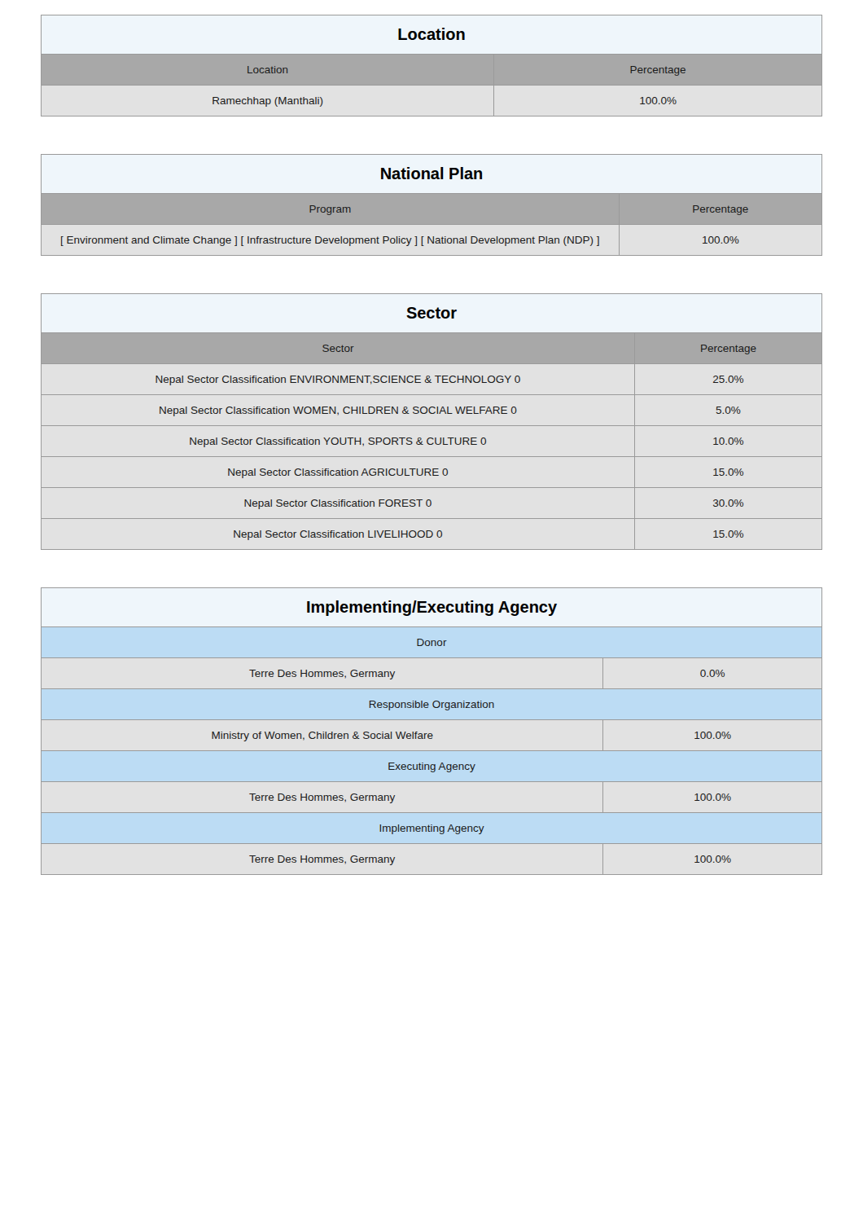Location
| Location | Percentage |
| --- | --- |
| Ramechhap (Manthali) | 100.0% |
National Plan
| Program | Percentage |
| --- | --- |
| [ Environment and Climate Change ] [ Infrastructure Development Policy ] [ National Development Plan (NDP) ] | 100.0% |
Sector
| Sector | Percentage |
| --- | --- |
| Nepal Sector Classification ENVIRONMENT,SCIENCE & TECHNOLOGY 0 | 25.0% |
| Nepal Sector Classification WOMEN, CHILDREN & SOCIAL WELFARE 0 | 5.0% |
| Nepal Sector Classification YOUTH, SPORTS & CULTURE 0 | 10.0% |
| Nepal Sector Classification AGRICULTURE 0 | 15.0% |
| Nepal Sector Classification FOREST 0 | 30.0% |
| Nepal Sector Classification LIVELIHOOD 0 | 15.0% |
Implementing/Executing Agency
| Donor |
| Terre Des Hommes, Germany | 0.0% |
| Responsible Organization |
| Ministry of Women, Children & Social Welfare | 100.0% |
| Executing Agency |
| Terre Des Hommes, Germany | 100.0% |
| Implementing Agency |
| Terre Des Hommes, Germany | 100.0% |